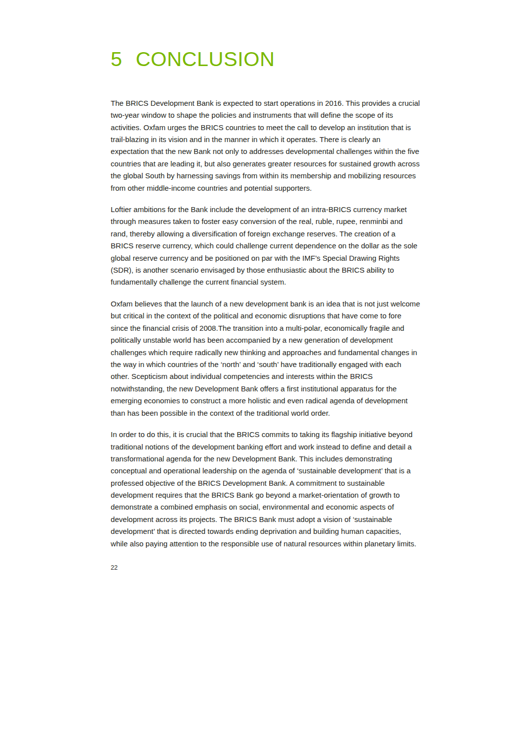5 CONCLUSION
The BRICS Development Bank is expected to start operations in 2016. This provides a crucial two-year window to shape the policies and instruments that will define the scope of its activities. Oxfam urges the BRICS countries to meet the call to develop an institution that is trail-blazing in its vision and in the manner in which it operates. There is clearly an expectation that the new Bank not only to addresses developmental challenges within the five countries that are leading it, but also generates greater resources for sustained growth across the global South by harnessing savings from within its membership and mobilizing resources from other middle-income countries and potential supporters.
Loftier ambitions for the Bank include the development of an intra-BRICS currency market through measures taken to foster easy conversion of the real, ruble, rupee, renminbi and rand, thereby allowing a diversification of foreign exchange reserves. The creation of a BRICS reserve currency, which could challenge current dependence on the dollar as the sole global reserve currency and be positioned on par with the IMF’s Special Drawing Rights (SDR), is another scenario envisaged by those enthusiastic about the BRICS ability to fundamentally challenge the current financial system.
Oxfam believes that the launch of a new development bank is an idea that is not just welcome but critical in the context of the political and economic disruptions that have come to fore since the financial crisis of 2008.The transition into a multi-polar, economically fragile and politically unstable world has been accompanied by a new generation of development challenges which require radically new thinking and approaches and fundamental changes in the way in which countries of the ‘north’ and ‘south’ have traditionally engaged with each other. Scepticism about individual competencies and interests within the BRICS notwithstanding, the new Development Bank offers a first institutional apparatus for the emerging economies to construct a more holistic and even radical agenda of development than has been possible in the context of the traditional world order.
In order to do this, it is crucial that the BRICS commits to taking its flagship initiative beyond traditional notions of the development banking effort and work instead to define and detail a transformational agenda for the new Development Bank. This includes demonstrating conceptual and operational leadership on the agenda of ‘sustainable development’ that is a professed objective of the BRICS Development Bank. A commitment to sustainable development requires that the BRICS Bank go beyond a market-orientation of growth to demonstrate a combined emphasis on social, environmental and economic aspects of development across its projects. The BRICS Bank must adopt a vision of ‘sustainable development’ that is directed towards ending deprivation and building human capacities, while also paying attention to the responsible use of natural resources within planetary limits.
22